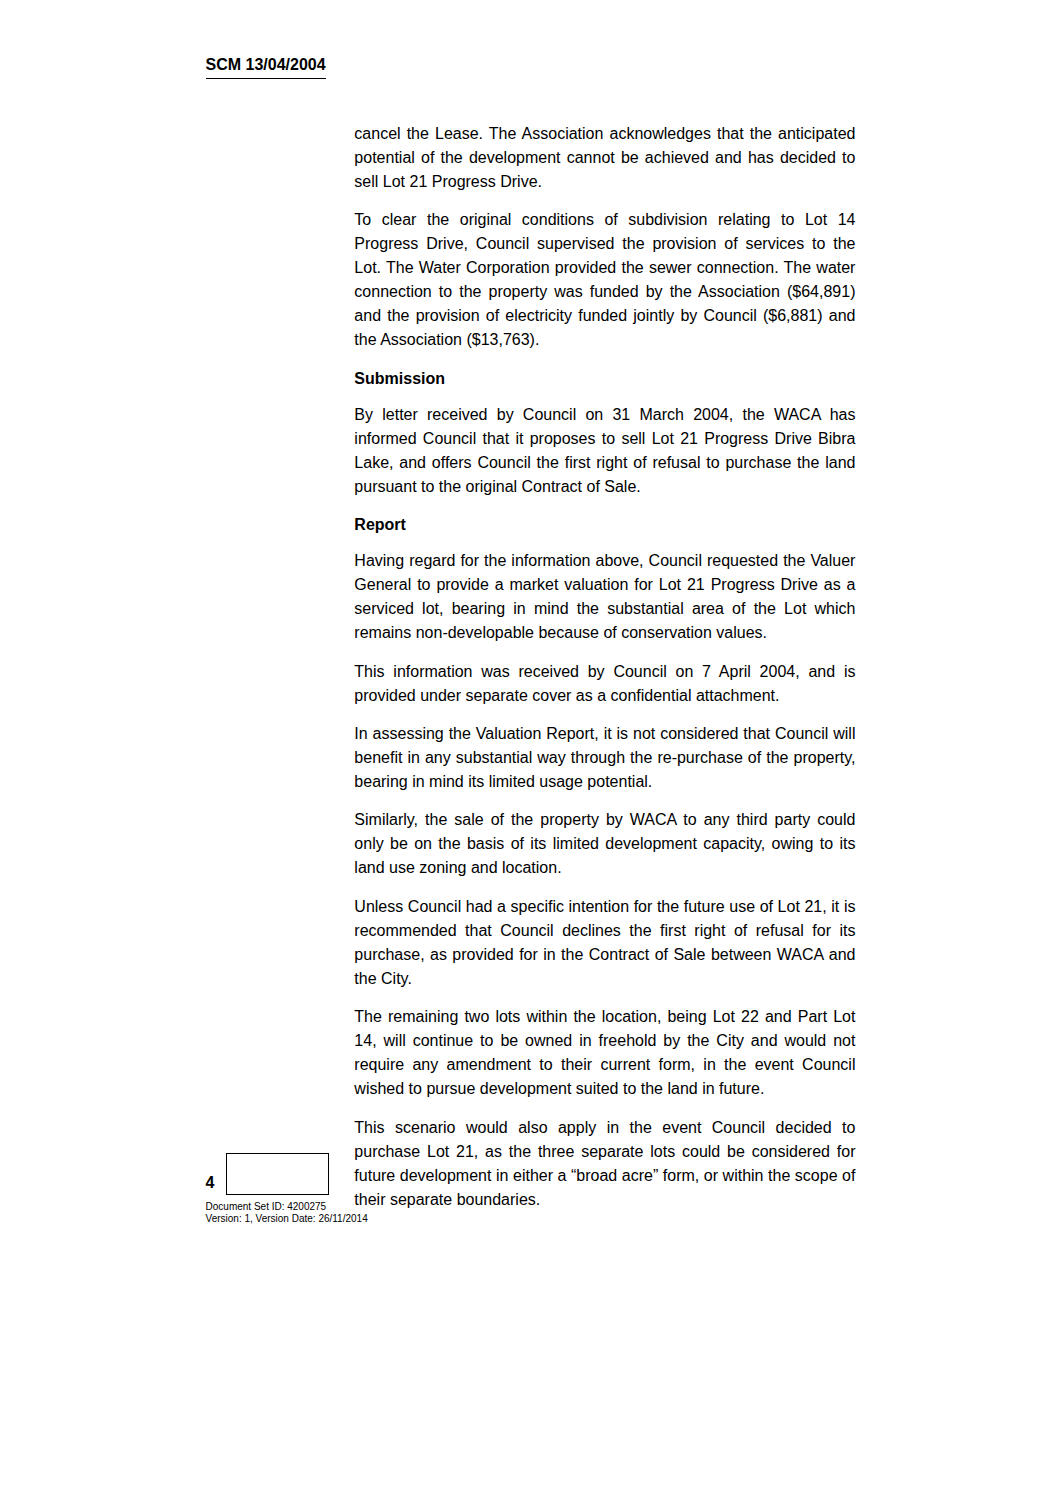SCM 13/04/2004
cancel the Lease. The Association acknowledges that the anticipated potential of the development cannot be achieved and has decided to sell Lot 21 Progress Drive.
To clear the original conditions of subdivision relating to Lot 14 Progress Drive, Council supervised the provision of services to the Lot. The Water Corporation provided the sewer connection. The water connection to the property was funded by the Association ($64,891) and the provision of electricity funded jointly by Council ($6,881) and the Association ($13,763).
Submission
By letter received by Council on 31 March 2004, the WACA has informed Council that it proposes to sell Lot 21 Progress Drive Bibra Lake, and offers Council the first right of refusal to purchase the land pursuant to the original Contract of Sale.
Report
Having regard for the information above, Council requested the Valuer General to provide a market valuation for Lot 21 Progress Drive as a serviced lot, bearing in mind the substantial area of the Lot which remains non-developable because of conservation values.
This information was received by Council on 7 April 2004, and is provided under separate cover as a confidential attachment.
In assessing the Valuation Report, it is not considered that Council will benefit in any substantial way through the re-purchase of the property, bearing in mind its limited usage potential.
Similarly, the sale of the property by WACA to any third party could only be on the basis of its limited development capacity, owing to its land use zoning and location.
Unless Council had a specific intention for the future use of Lot 21, it is recommended that Council declines the first right of refusal for its purchase, as provided for in the Contract of Sale between WACA and the City.
The remaining two lots within the location, being Lot 22 and Part Lot 14, will continue to be owned in freehold by the City and would not require any amendment to their current form, in the event Council wished to pursue development suited to the land in future.
This scenario would also apply in the event Council decided to purchase Lot 21, as the three separate lots could be considered for future development in either a “broad acre” form, or within the scope of their separate boundaries.
4
Document Set ID: 4200275
Version: 1, Version Date: 26/11/2014